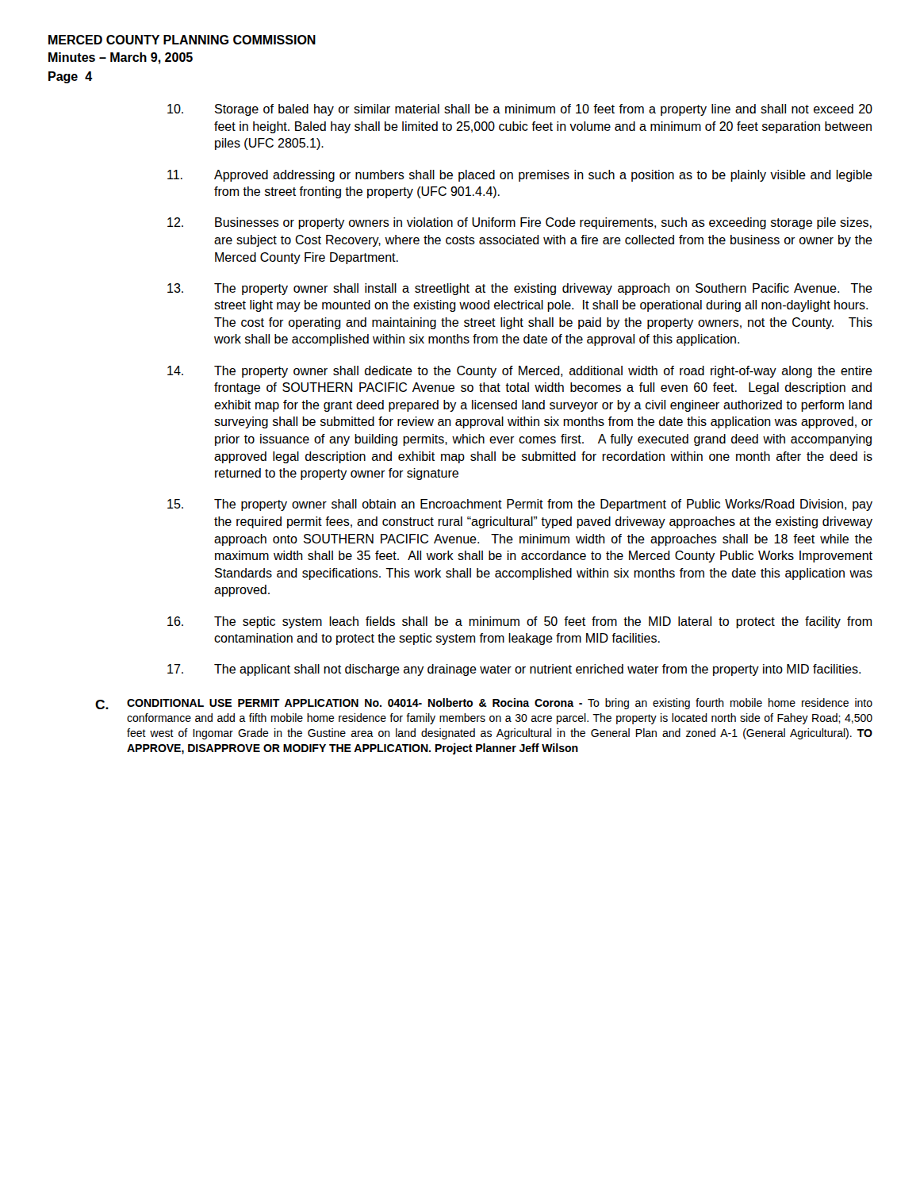MERCED COUNTY PLANNING COMMISSION
Minutes – March 9, 2005
Page 4
10. Storage of baled hay or similar material shall be a minimum of 10 feet from a property line and shall not exceed 20 feet in height. Baled hay shall be limited to 25,000 cubic feet in volume and a minimum of 20 feet separation between piles (UFC 2805.1).
11. Approved addressing or numbers shall be placed on premises in such a position as to be plainly visible and legible from the street fronting the property (UFC 901.4.4).
12. Businesses or property owners in violation of Uniform Fire Code requirements, such as exceeding storage pile sizes, are subject to Cost Recovery, where the costs associated with a fire are collected from the business or owner by the Merced County Fire Department.
13. The property owner shall install a streetlight at the existing driveway approach on Southern Pacific Avenue. The street light may be mounted on the existing wood electrical pole. It shall be operational during all non-daylight hours. The cost for operating and maintaining the street light shall be paid by the property owners, not the County. This work shall be accomplished within six months from the date of the approval of this application.
14. The property owner shall dedicate to the County of Merced, additional width of road right-of-way along the entire frontage of SOUTHERN PACIFIC Avenue so that total width becomes a full even 60 feet. Legal description and exhibit map for the grant deed prepared by a licensed land surveyor or by a civil engineer authorized to perform land surveying shall be submitted for review an approval within six months from the date this application was approved, or prior to issuance of any building permits, which ever comes first. A fully executed grand deed with accompanying approved legal description and exhibit map shall be submitted for recordation within one month after the deed is returned to the property owner for signature
15. The property owner shall obtain an Encroachment Permit from the Department of Public Works/Road Division, pay the required permit fees, and construct rural “agricultural” typed paved driveway approaches at the existing driveway approach onto SOUTHERN PACIFIC Avenue. The minimum width of the approaches shall be 18 feet while the maximum width shall be 35 feet. All work shall be in accordance to the Merced County Public Works Improvement Standards and specifications. This work shall be accomplished within six months from the date this application was approved.
16. The septic system leach fields shall be a minimum of 50 feet from the MID lateral to protect the facility from contamination and to protect the septic system from leakage from MID facilities.
17. The applicant shall not discharge any drainage water or nutrient enriched water from the property into MID facilities.
C.
CONDITIONAL USE PERMIT APPLICATION No. 04014- Nolberto & Rocina Corona - To bring an existing fourth mobile home residence into conformance and add a fifth mobile home residence for family members on a 30 acre parcel. The property is located north side of Fahey Road; 4,500 feet west of Ingomar Grade in the Gustine area on land designated as Agricultural in the General Plan and zoned A-1 (General Agricultural). TO APPROVE, DISAPPROVE OR MODIFY THE APPLICATION. Project Planner Jeff Wilson